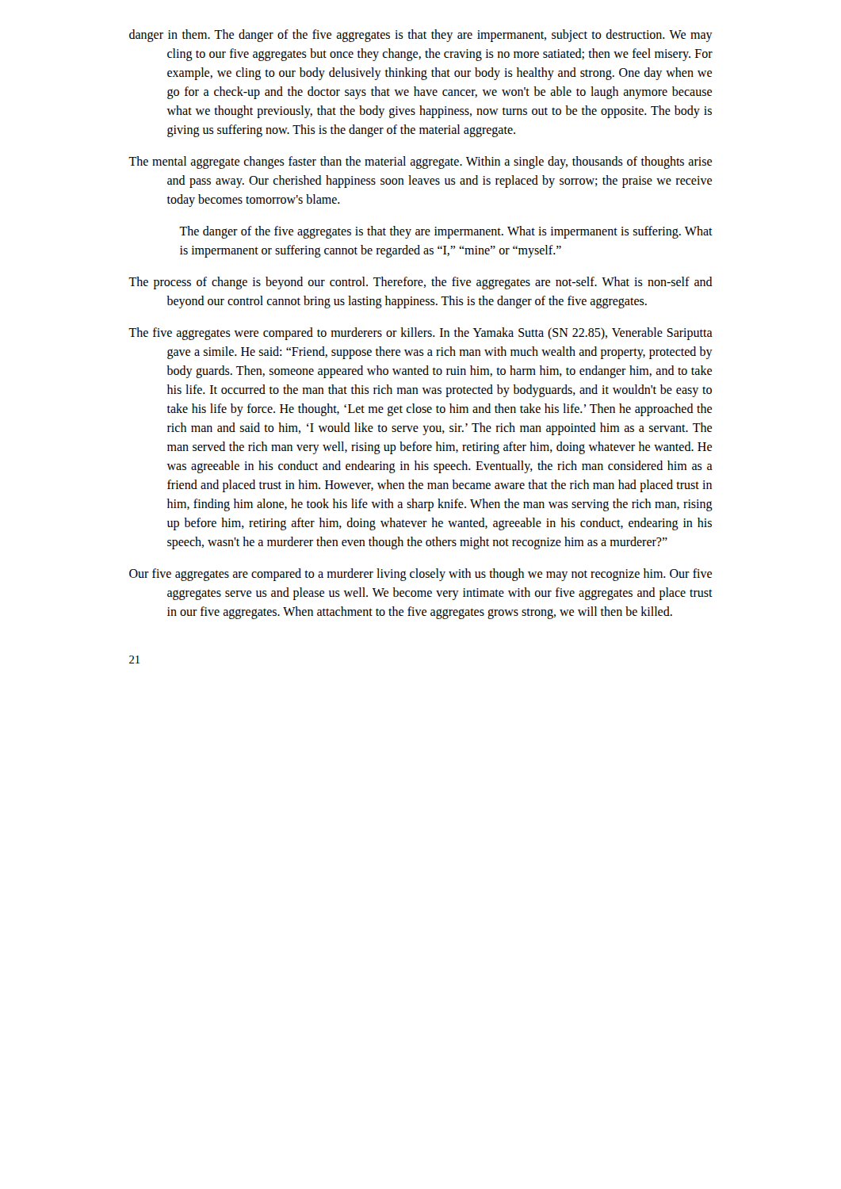danger in them. The danger of the five aggregates is that they are impermanent, subject to destruction. We may cling to our five aggregates but once they change, the craving is no more satiated; then we feel misery. For example, we cling to our body delusively thinking that our body is healthy and strong. One day when we go for a check-up and the doctor says that we have cancer, we won't be able to laugh anymore because what we thought previously, that the body gives happiness, now turns out to be the opposite. The body is giving us suffering now. This is the danger of the material aggregate.
The mental aggregate changes faster than the material aggregate. Within a single day, thousands of thoughts arise and pass away. Our cherished happiness soon leaves us and is replaced by sorrow; the praise we receive today becomes tomorrow's blame.
The danger of the five aggregates is that they are impermanent. What is impermanent is suffering. What is impermanent or suffering cannot be regarded as “I,” “mine” or “myself.”
The process of change is beyond our control. Therefore, the five aggregates are not-self. What is non-self and beyond our control cannot bring us lasting happiness. This is the danger of the five aggregates.
The five aggregates were compared to murderers or killers. In the Yamaka Sutta (SN 22.85), Venerable Sariputta gave a simile. He said: “Friend, suppose there was a rich man with much wealth and property, protected by body guards. Then, someone appeared who wanted to ruin him, to harm him, to endanger him, and to take his life. It occurred to the man that this rich man was protected by bodyguards, and it wouldn't be easy to take his life by force. He thought, ‘Let me get close to him and then take his life.’ Then he approached the rich man and said to him, ‘I would like to serve you, sir.’ The rich man appointed him as a servant. The man served the rich man very well, rising up before him, retiring after him, doing whatever he wanted. He was agreeable in his conduct and endearing in his speech. Eventually, the rich man considered him as a friend and placed trust in him. However, when the man became aware that the rich man had placed trust in him, finding him alone, he took his life with a sharp knife. When the man was serving the rich man, rising up before him, retiring after him, doing whatever he wanted, agreeable in his conduct, endearing in his speech, wasn't he a murderer then even though the others might not recognize him as a murderer?”
Our five aggregates are compared to a murderer living closely with us though we may not recognize him. Our five aggregates serve us and please us well. We become very intimate with our five aggregates and place trust in our five aggregates. When attachment to the five aggregates grows strong, we will then be killed.
21